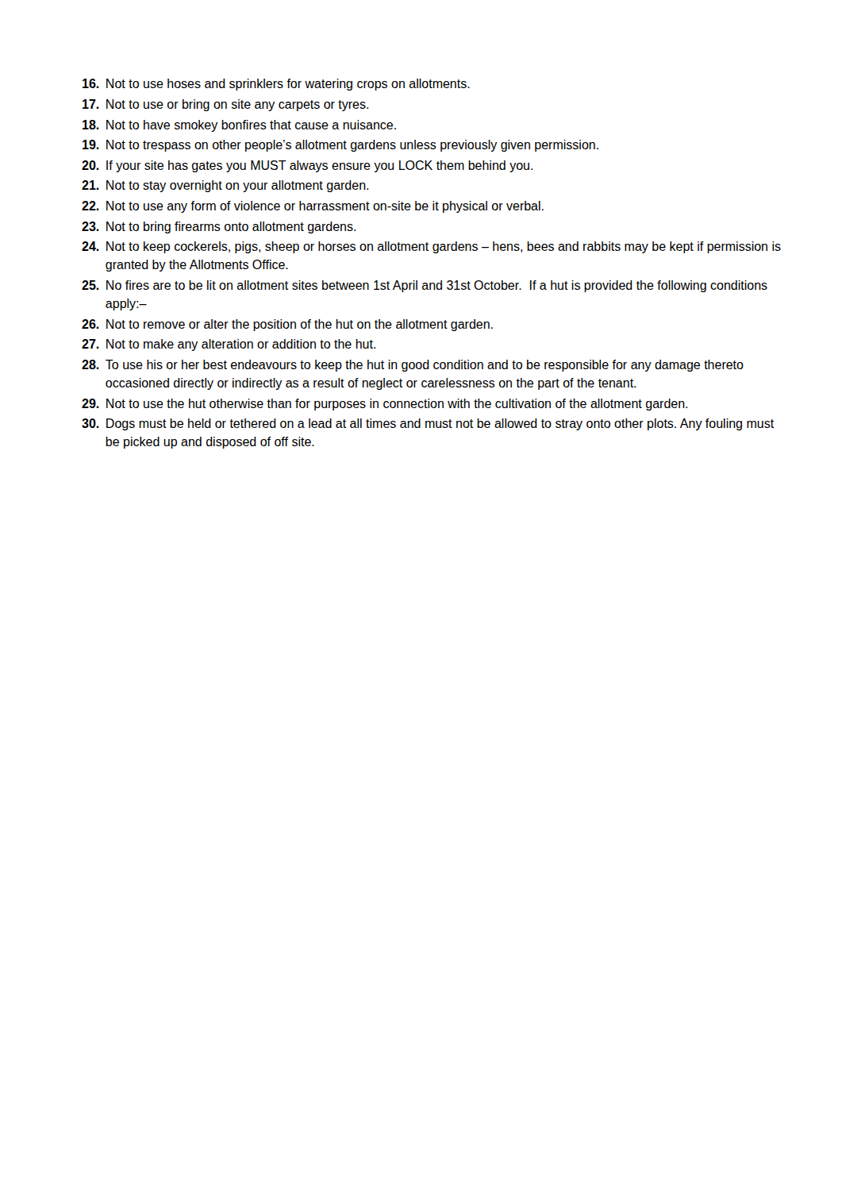Not to use hoses and sprinklers for watering crops on allotments.
Not to use or bring on site any carpets or tyres.
Not to have smokey bonfires that cause a nuisance.
Not to trespass on other people’s allotment gardens unless previously given permission.
If your site has gates you MUST always ensure you LOCK them behind you.
Not to stay overnight on your allotment garden.
Not to use any form of violence or harrassment on-site be it physical or verbal.
Not to bring firearms onto allotment gardens.
Not to keep cockerels, pigs, sheep or horses on allotment gardens – hens, bees and rabbits may be kept if permission is granted by the Allotments Office.
No fires are to be lit on allotment sites between 1st April and 31st October. If a hut is provided the following conditions apply:–
Not to remove or alter the position of the hut on the allotment garden.
Not to make any alteration or addition to the hut.
To use his or her best endeavours to keep the hut in good condition and to be responsible for any damage thereto occasioned directly or indirectly as a result of neglect or carelessness on the part of the tenant.
Not to use the hut otherwise than for purposes in connection with the cultivation of the allotment garden.
Dogs must be held or tethered on a lead at all times and must not be allowed to stray onto other plots. Any fouling must be picked up and disposed of off site.